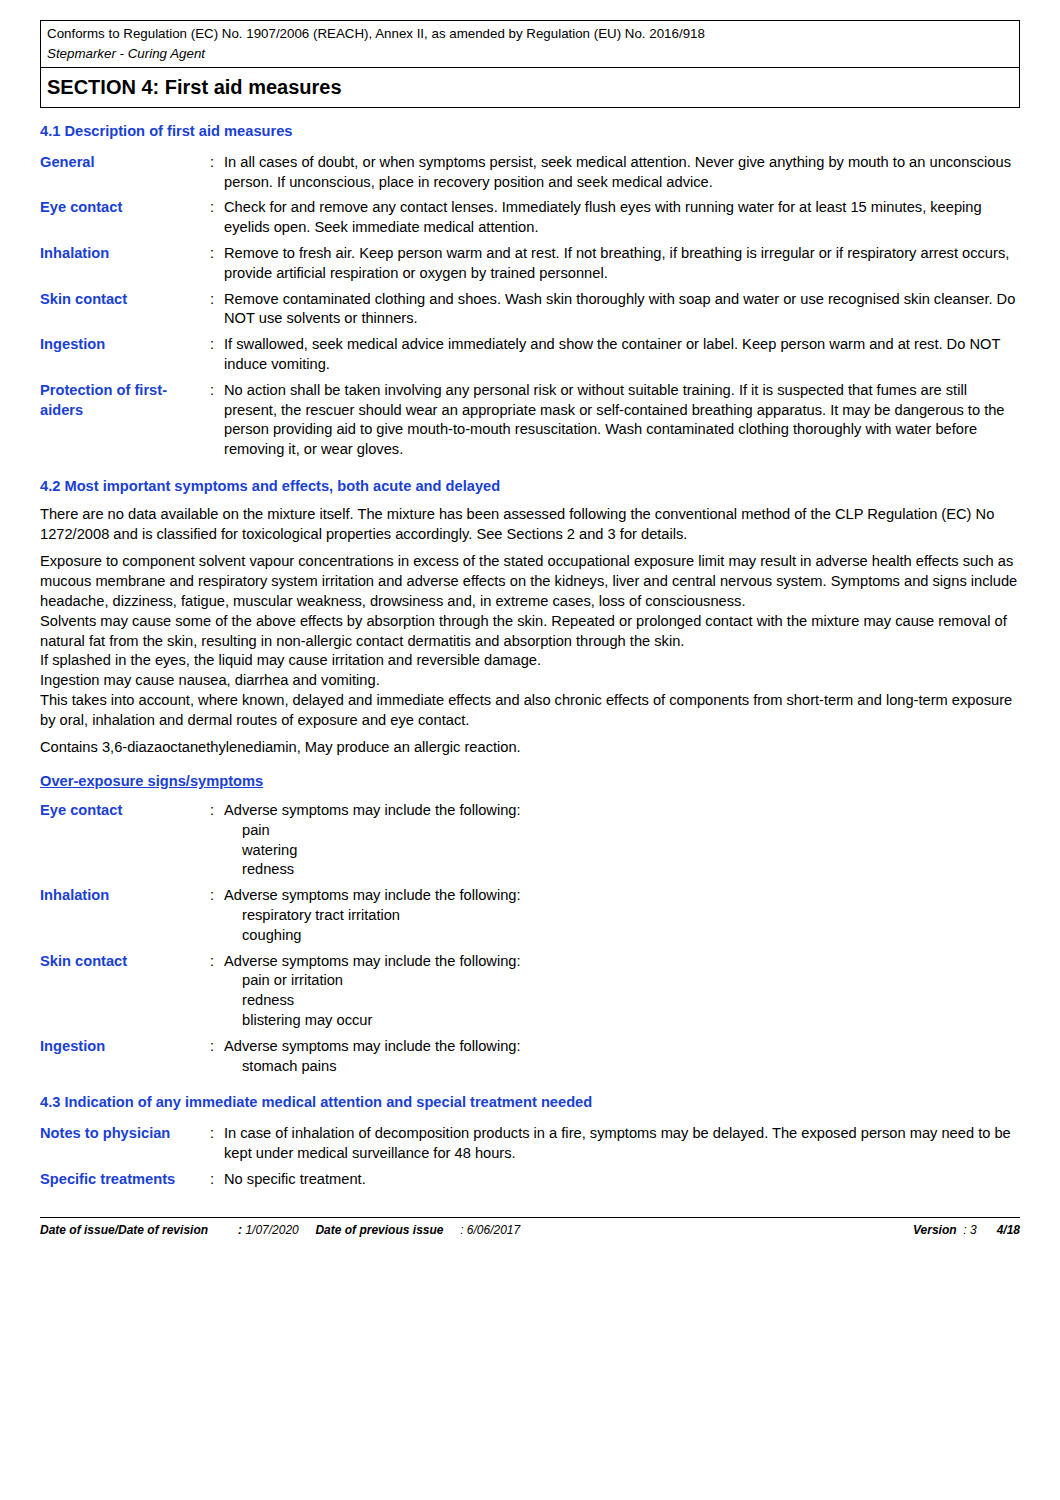Conforms to Regulation (EC) No. 1907/2006 (REACH), Annex II, as amended by Regulation (EU) No. 2016/918
Stepmarker - Curing Agent
SECTION 4: First aid measures
4.1 Description of first aid measures
| General | : | In all cases of doubt, or when symptoms persist, seek medical attention. Never give anything by mouth to an unconscious person. If unconscious, place in recovery position and seek medical advice. |
| Eye contact | : | Check for and remove any contact lenses. Immediately flush eyes with running water for at least 15 minutes, keeping eyelids open. Seek immediate medical attention. |
| Inhalation | : | Remove to fresh air. Keep person warm and at rest. If not breathing, if breathing is irregular or if respiratory arrest occurs, provide artificial respiration or oxygen by trained personnel. |
| Skin contact | : | Remove contaminated clothing and shoes. Wash skin thoroughly with soap and water or use recognised skin cleanser. Do NOT use solvents or thinners. |
| Ingestion | : | If swallowed, seek medical advice immediately and show the container or label. Keep person warm and at rest. Do NOT induce vomiting. |
| Protection of first-aiders | : | No action shall be taken involving any personal risk or without suitable training. If it is suspected that fumes are still present, the rescuer should wear an appropriate mask or self-contained breathing apparatus. It may be dangerous to the person providing aid to give mouth-to-mouth resuscitation. Wash contaminated clothing thoroughly with water before removing it, or wear gloves. |
4.2 Most important symptoms and effects, both acute and delayed
There are no data available on the mixture itself. The mixture has been assessed following the conventional method of the CLP Regulation (EC) No 1272/2008 and is classified for toxicological properties accordingly. See Sections 2 and 3 for details.
Exposure to component solvent vapour concentrations in excess of the stated occupational exposure limit may result in adverse health effects such as mucous membrane and respiratory system irritation and adverse effects on the kidneys, liver and central nervous system. Symptoms and signs include headache, dizziness, fatigue, muscular weakness, drowsiness and, in extreme cases, loss of consciousness.
Solvents may cause some of the above effects by absorption through the skin. Repeated or prolonged contact with the mixture may cause removal of natural fat from the skin, resulting in non-allergic contact dermatitis and absorption through the skin.
If splashed in the eyes, the liquid may cause irritation and reversible damage.
Ingestion may cause nausea, diarrhea and vomiting.
This takes into account, where known, delayed and immediate effects and also chronic effects of components from short-term and long-term exposure by oral, inhalation and dermal routes of exposure and eye contact.
Contains 3,6-diazaoctanethylenediamin, May produce an allergic reaction.
Over-exposure signs/symptoms
| Eye contact | : | Adverse symptoms may include the following: pain watering redness |
| Inhalation | : | Adverse symptoms may include the following: respiratory tract irritation coughing |
| Skin contact | : | Adverse symptoms may include the following: pain or irritation redness blistering may occur |
| Ingestion | : | Adverse symptoms may include the following: stomach pains |
4.3 Indication of any immediate medical attention and special treatment needed
| Notes to physician | : | In case of inhalation of decomposition products in a fire, symptoms may be delayed. The exposed person may need to be kept under medical surveillance for 48 hours. |
| Specific treatments | : | No specific treatment. |
Date of issue/Date of revision
: 1/07/2020 Date of previous issue : 6/06/2017
Version : 3 4/18